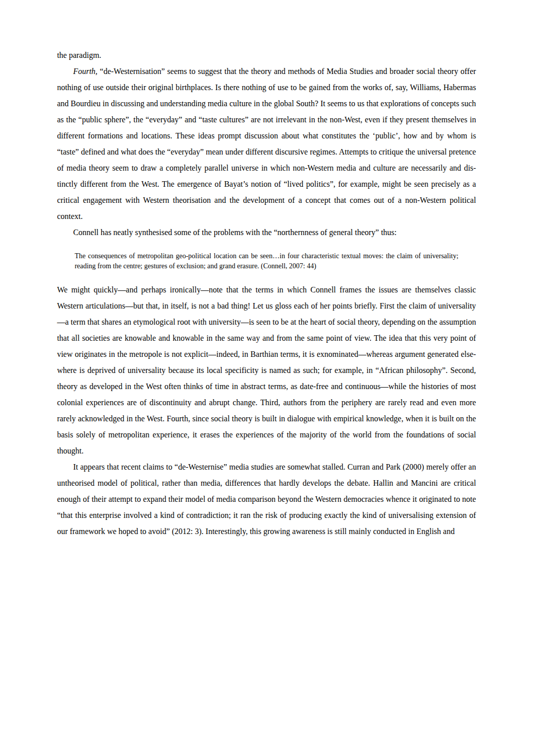the paradigm.
Fourth, “de-Westernisation” seems to suggest that the theory and methods of Media Studies and broader social theory offer nothing of use outside their original birthplaces. Is there nothing of use to be gained from the works of, say, Williams, Habermas and Bourdieu in discussing and understanding media culture in the global South? It seems to us that explorations of concepts such as the “public sphere”, the “everyday” and “taste cultures” are not irrelevant in the non-West, even if they present themselves in different formations and locations. These ideas prompt discussion about what constitutes the ‘public’, how and by whom is “taste” defined and what does the “everyday” mean under different discursive regimes. Attempts to critique the universal pretence of media theory seem to draw a completely parallel universe in which non-Western media and culture are necessarily and distinctly different from the West. The emergence of Bayat’s notion of “lived politics”, for example, might be seen precisely as a critical engagement with Western theorisation and the development of a concept that comes out of a non-Western political context.
Connell has neatly synthesised some of the problems with the “northernness of general theory” thus:
The consequences of metropolitan geo-political location can be seen…in four characteristic textual moves: the claim of universality; reading from the centre; gestures of exclusion; and grand erasure. (Connell, 2007: 44)
We might quickly—and perhaps ironically—note that the terms in which Connell frames the issues are themselves classic Western articulations—but that, in itself, is not a bad thing! Let us gloss each of her points briefly. First the claim of universality—a term that shares an etymological root with university—is seen to be at the heart of social theory, depending on the assumption that all societies are knowable and knowable in the same way and from the same point of view. The idea that this very point of view originates in the metropole is not explicit—indeed, in Barthian terms, it is exnominated—whereas argument generated elsewhere is deprived of universality because its local specificity is named as such; for example, in “African philosophy”. Second, theory as developed in the West often thinks of time in abstract terms, as date-free and continuous—while the histories of most colonial experiences are of discontinuity and abrupt change. Third, authors from the periphery are rarely read and even more rarely acknowledged in the West. Fourth, since social theory is built in dialogue with empirical knowledge, when it is built on the basis solely of metropolitan experience, it erases the experiences of the majority of the world from the foundations of social thought.
It appears that recent claims to “de-Westernise” media studies are somewhat stalled. Curran and Park (2000) merely offer an untheorised model of political, rather than media, differences that hardly develops the debate. Hallin and Mancini are critical enough of their attempt to expand their model of media comparison beyond the Western democracies whence it originated to note “that this enterprise involved a kind of contradiction; it ran the risk of producing exactly the kind of universalising extension of our framework we hoped to avoid” (2012: 3). Interestingly, this growing awareness is still mainly conducted in English and